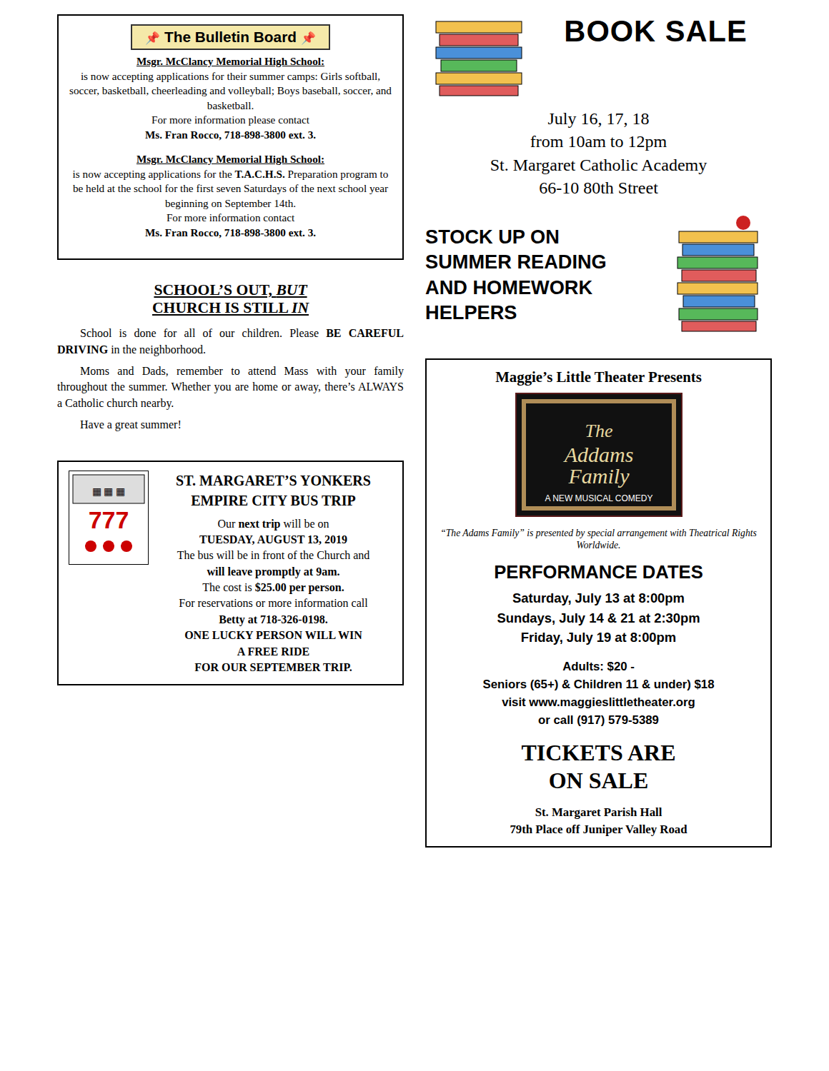📌 The Bulletin Board 📌
Msgr. McClancy Memorial High School:
is now accepting applications for their summer camps: Girls softball, soccer, basketball, cheerleading and volleyball; Boys baseball, soccer, and basketball.
For more information please contact
Ms. Fran Rocco, 718-898-3800 ext. 3.
Msgr. McClancy Memorial High School:
is now accepting applications for the T.A.C.H.S. Preparation program to be held at the school for the first seven Saturdays of the next school year beginning on September 14th.
For more information contact
Ms. Fran Rocco, 718-898-3800 ext. 3.
SCHOOL’S OUT, BUT
CHURCH IS STILL IN
School is done for all of our children. Please BE CAREFUL DRIVING in the neighborhood.
Moms and Dads, remember to attend Mass with your family throughout the summer. Whether you are home or away, there’s ALWAYS a Catholic church nearby.
Have a great summer!
ST. MARGARET’S YONKERS EMPIRE CITY BUS TRIP Our next trip will be on
TUESDAY, AUGUST 13, 2019
The bus will be in front of the Church and
will leave promptly at 9am.
The cost is $25.00 per person.
For reservations or more information call
Betty at 718-326-0198.
ONE LUCKY PERSON WILL WIN
A FREE RIDE
FOR OUR SEPTEMBER TRIP.
BOOK SALE
July 16, 17, 18
from 10am to 12pm
St. Margaret Catholic Academy
66-10 80th Street
Stock up on
summer reading
and homework
helpers
Maggie’s Little Theater Presents
“The Adams Family” is presented by special arrangement with Theatrical Rights Worldwide.
Performance Dates
Saturday, July 13 at 8:00pm
Sundays, July 14 & 21 at 2:30pm
Friday, July 19 at 8:00pm
Adults: $20 -
Seniors (65+) & Children 11 & under) $18
visit www.maggieslittletheater.org
or call (917) 579-5389
TICKETS ARE
ON SALE
St. Margaret Parish Hall
79th Place off Juniper Valley Road